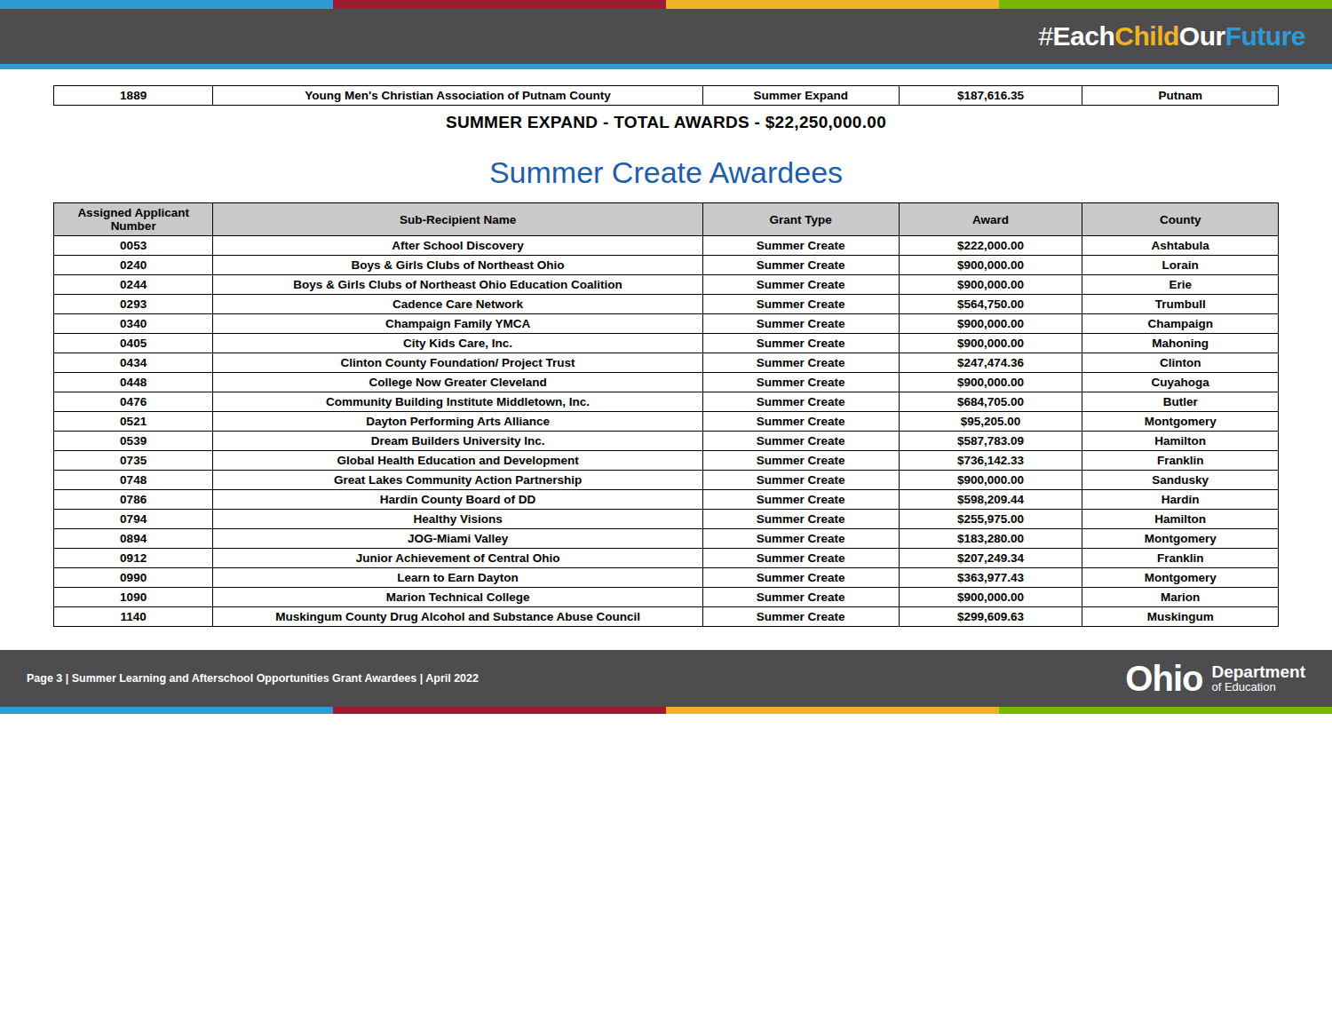#Each Child Our Future
| 1889 | Young Men's Christian Association of Putnam County | Summer Expand | $187,616.35 | Putnam |
SUMMER EXPAND - TOTAL AWARDS - $22,250,000.00
Summer Create Awardees
| Assigned Applicant Number | Sub-Recipient Name | Grant Type | Award | County |
| --- | --- | --- | --- | --- |
| 0053 | After School Discovery | Summer Create | $222,000.00 | Ashtabula |
| 0240 | Boys & Girls Clubs of Northeast Ohio | Summer Create | $900,000.00 | Lorain |
| 0244 | Boys & Girls Clubs of Northeast Ohio Education Coalition | Summer Create | $900,000.00 | Erie |
| 0293 | Cadence Care Network | Summer Create | $564,750.00 | Trumbull |
| 0340 | Champaign Family YMCA | Summer Create | $900,000.00 | Champaign |
| 0405 | City Kids Care, Inc. | Summer Create | $900,000.00 | Mahoning |
| 0434 | Clinton County Foundation/ Project Trust | Summer Create | $247,474.36 | Clinton |
| 0448 | College Now Greater Cleveland | Summer Create | $900,000.00 | Cuyahoga |
| 0476 | Community Building Institute Middletown, Inc. | Summer Create | $684,705.00 | Butler |
| 0521 | Dayton Performing Arts Alliance | Summer Create | $95,205.00 | Montgomery |
| 0539 | Dream Builders University Inc. | Summer Create | $587,783.09 | Hamilton |
| 0735 | Global Health Education and Development | Summer Create | $736,142.33 | Franklin |
| 0748 | Great Lakes Community Action Partnership | Summer Create | $900,000.00 | Sandusky |
| 0786 | Hardin County Board of DD | Summer Create | $598,209.44 | Hardin |
| 0794 | Healthy Visions | Summer Create | $255,975.00 | Hamilton |
| 0894 | JOG-Miami Valley | Summer Create | $183,280.00 | Montgomery |
| 0912 | Junior Achievement of Central Ohio | Summer Create | $207,249.34 | Franklin |
| 0990 | Learn to Earn Dayton | Summer Create | $363,977.43 | Montgomery |
| 1090 | Marion Technical College | Summer Create | $900,000.00 | Marion |
| 1140 | Muskingum County Drug Alcohol and Substance Abuse Council | Summer Create | $299,609.63 | Muskingum |
Page 3 | Summer Learning and Afterschool Opportunities Grant Awardees | April 2022
Ohio
Departmentof Education